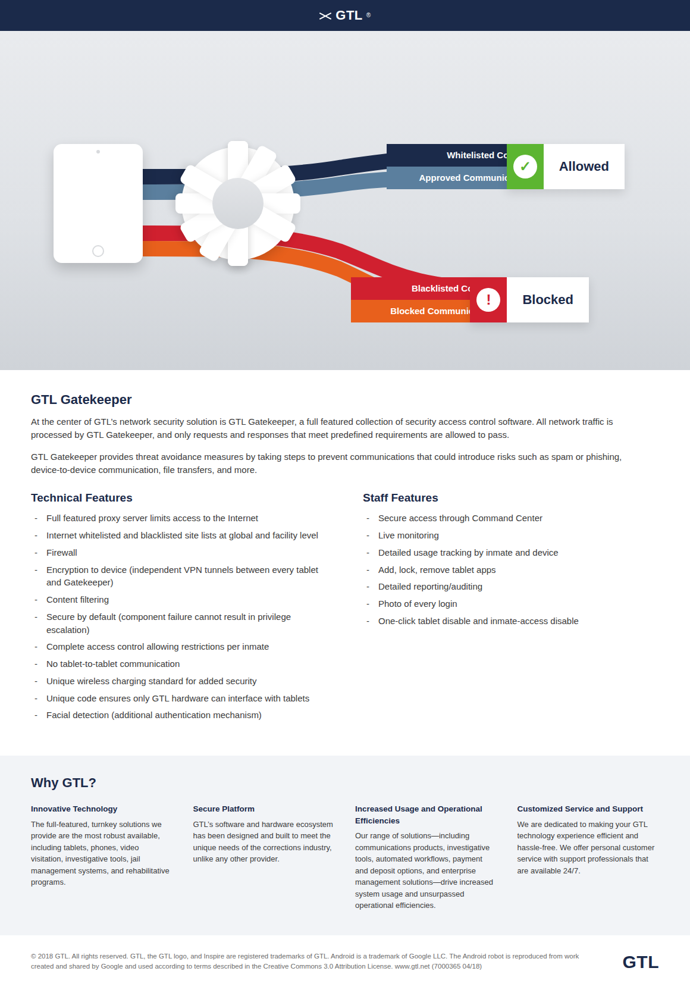GTL®
Whitelisted Content
Approved Communication
Blacklisted Content
Blocked Communication
✓
Allowed
!
Blocked
GTL Gatekeeper
At the center of GTL’s network security solution is GTL Gatekeeper, a full featured collection of security access control software. All network traffic is processed by GTL Gatekeeper, and only requests and responses that meet predefined requirements are allowed to pass.
GTL Gatekeeper provides threat avoidance measures by taking steps to prevent communications that could introduce risks such as spam or phishing, device-to-device communication, file transfers, and more.
Technical Features
Full featured proxy server limits access to the Internet
Internet whitelisted and blacklisted site lists at global and facility level
Firewall
Encryption to device (independent VPN tunnels between every tablet and Gatekeeper)
Content filtering
Secure by default (component failure cannot result in privilege escalation)
Complete access control allowing restrictions per inmate
No tablet-to-tablet communication
Unique wireless charging standard for added security
Unique code ensures only GTL hardware can interface with tablets
Facial detection (additional authentication mechanism)
Staff Features
Secure access through Command Center
Live monitoring
Detailed usage tracking by inmate and device
Add, lock, remove tablet apps
Detailed reporting/auditing
Photo of every login
One-click tablet disable and inmate-access disable
Why GTL?
Innovative Technology
The full-featured, turnkey solutions we provide are the most robust available, including tablets, phones, video visitation, investigative tools, jail management systems, and rehabilitative programs.
Secure Platform
GTL’s software and hardware ecosystem has been designed and built to meet the unique needs of the corrections industry, unlike any other provider.
Increased Usage and Operational Efficiencies
Our range of solutions—including communications products, investigative tools, automated workflows, payment and deposit options, and enterprise management solutions—drive increased system usage and unsurpassed operational efficiencies.
Customized Service and Support
We are dedicated to making your GTL technology experience efficient and hassle-free. We offer personal customer service with support professionals that are available 24/7.
© 2018 GTL. All rights reserved. GTL, the GTL logo, and Inspire are registered trademarks of GTL. Android is a trademark of Google LLC. The Android robot is reproduced from work created and shared by Google and used according to terms described in the Creative Commons 3.0 Attribution License. www.gtl.net (7000365 04/18)
GTL